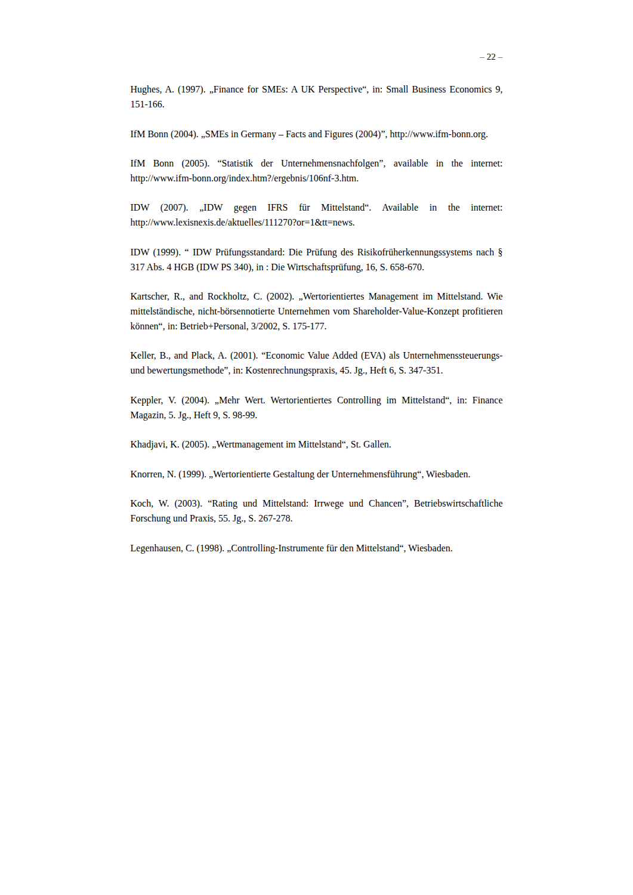– 22 –
Hughes, A. (1997). „Finance for SMEs: A UK Perspective“, in: Small Business Economics 9, 151-166.
IfM Bonn (2004). „SMEs in Germany – Facts and Figures (2004)”, http://www.ifm-bonn.org.
IfM Bonn (2005). “Statistik der Unternehmensnachfolgen”, available in the internet: http://www.ifm-bonn.org/index.htm?/ergebnis/106nf-3.htm.
IDW (2007). „IDW gegen IFRS für Mittelstand“. Available in the internet: http://www.lexisnexis.de/aktuelles/111270?or=1&tt=news.
IDW (1999). “ IDW Prüfungsstandard: Die Prüfung des Risikofrüherkennungssystems nach § 317 Abs. 4 HGB (IDW PS 340), in : Die Wirtschaftsprüfung, 16, S. 658-670.
Kartscher, R., and Rockholtz, C. (2002). „Wertorientiertes Management im Mittelstand. Wie mittelständische, nicht-börsennotierte Unternehmen vom Shareholder-Value-Konzept profitieren können“, in: Betrieb+Personal, 3/2002, S. 175-177.
Keller, B., and Plack, A. (2001). “Economic Value Added (EVA) als Unternehmenssteuerungs- und bewertungsmethode”, in: Kostenrechnungspraxis, 45. Jg., Heft 6, S. 347-351.
Keppler, V. (2004). „Mehr Wert. Wertorientiertes Controlling im Mittelstand“, in: Finance Magazin, 5. Jg., Heft 9, S. 98-99.
Khadjavi, K. (2005). „Wertmanagement im Mittelstand“, St. Gallen.
Knorren, N. (1999). „Wertorientierte Gestaltung der Unternehmensführung“, Wiesbaden.
Koch, W. (2003). “Rating und Mittelstand: Irrwege und Chancen”, Betriebswirtschaftliche Forschung und Praxis, 55. Jg., S. 267-278.
Legenhausen, C. (1998). „Controlling-Instrumente für den Mittelstand“, Wiesbaden.